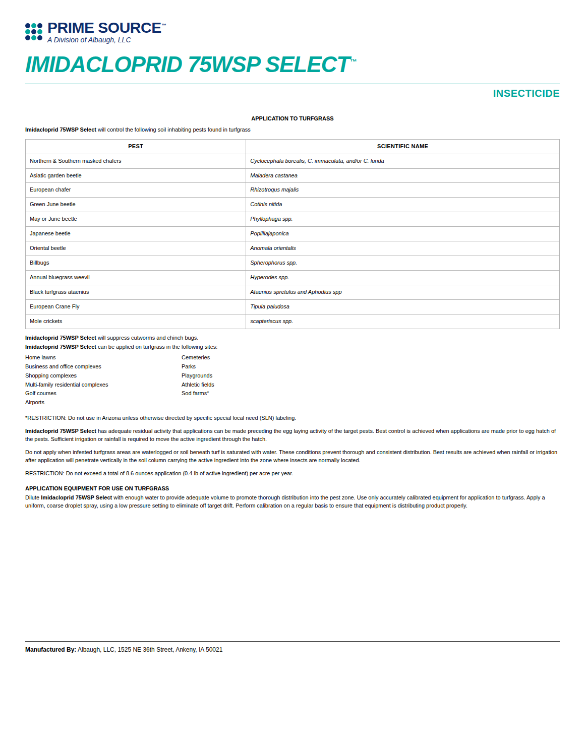PRIME SOURCE™
A Division of Albaugh, LLC
IMIDACLOPRID 75WSP SELECT™
INSECTICIDE
Application to Turfgrass
Imidacloprid 75WSP Select will control the following soil inhabiting pests found in turfgrass
| Pest | Scientific Name |
| --- | --- |
| Northern & Southern masked chafers | Cyclocephala borealis, C. immaculata, and/or C. lurida |
| Asiatic garden beetle | Maladera castanea |
| European chafer | Rhizotroqus majalis |
| Green June beetle | Cotinis nitida |
| May or June beetle | Phyllophaga spp. |
| Japanese beetle | Popilliajaponica |
| Oriental beetle | Anomala orientalis |
| Billbugs | Spherophorus spp. |
| Annual bluegrass weevil | Hyperodes spp. |
| Black turfgrass ataenius | Ataenius spretulus and Aphodius spp |
| European Crane Fly | Tipula paludosa |
| Mole crickets | scapteriscus spp. |
Imidacloprid 75WSP Select will suppress cutworms and chinch bugs.
Imidacloprid 75WSP Select can be applied on turfgrass in the following sites:
Home lawns
Cemeteries
Business and office complexes
Parks
Shopping complexes
Playgrounds
Multi-family residential complexes
Athletic fields
Golf courses
Sod farms*
Airports
*RESTRICTION: Do not use in Arizona unless otherwise directed by specific special local need (SLN) labeling.
Imidacloprid 75WSP Select has adequate residual activity that applications can be made preceding the egg laying activity of the target pests. Best control is achieved when applications are made prior to egg hatch of the pests. Sufficient irrigation or rainfall is required to move the active ingredient through the hatch.
Do not apply when infested turfgrass areas are waterlogged or soil beneath turf is saturated with water. These conditions prevent thorough and consistent distribution. Best results are achieved when rainfall or irrigation after application will penetrate vertically in the soil column carrying the active ingredient into the zone where insects are normally located.
RESTRICTION: Do not exceed a total of 8.6 ounces application (0.4 lb of active ingredient) per acre per year.
Application Equipment for Use on Turfgrass
Dilute Imidacloprid 75WSP Select with enough water to provide adequate volume to promote thorough distribution into the pest zone. Use only accurately calibrated equipment for application to turfgrass. Apply a uniform, coarse droplet spray, using a low pressure setting to eliminate off target drift. Perform calibration on a regular basis to ensure that equipment is distributing product properly.
Manufactured By: Albaugh, LLC, 1525 NE 36th Street, Ankeny, IA 50021